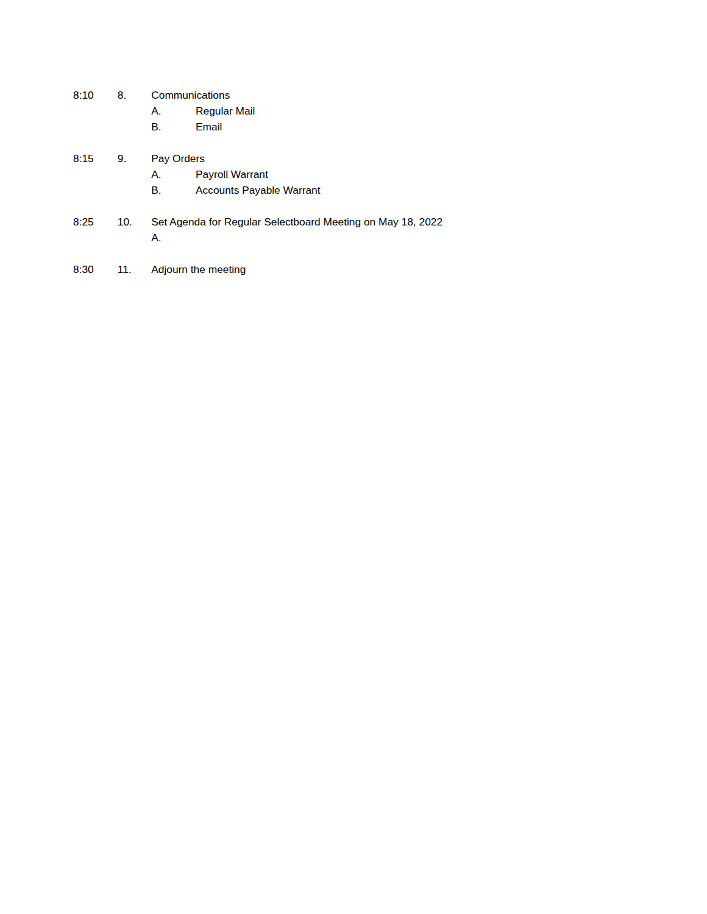| 8:10 | 8. | Communications / A. / Regular Mail / / B. / Email / |
| 8:15 | 9. | Pay Orders / A. / Payroll Warrant / / B. / Accounts Payable Warrant / |
| 8:25 | 10. | Set Agenda for Regular Selectboard Meeting on May 18, 2022 / A. / / |
| 8:30 | 11. | Adjourn the meeting |